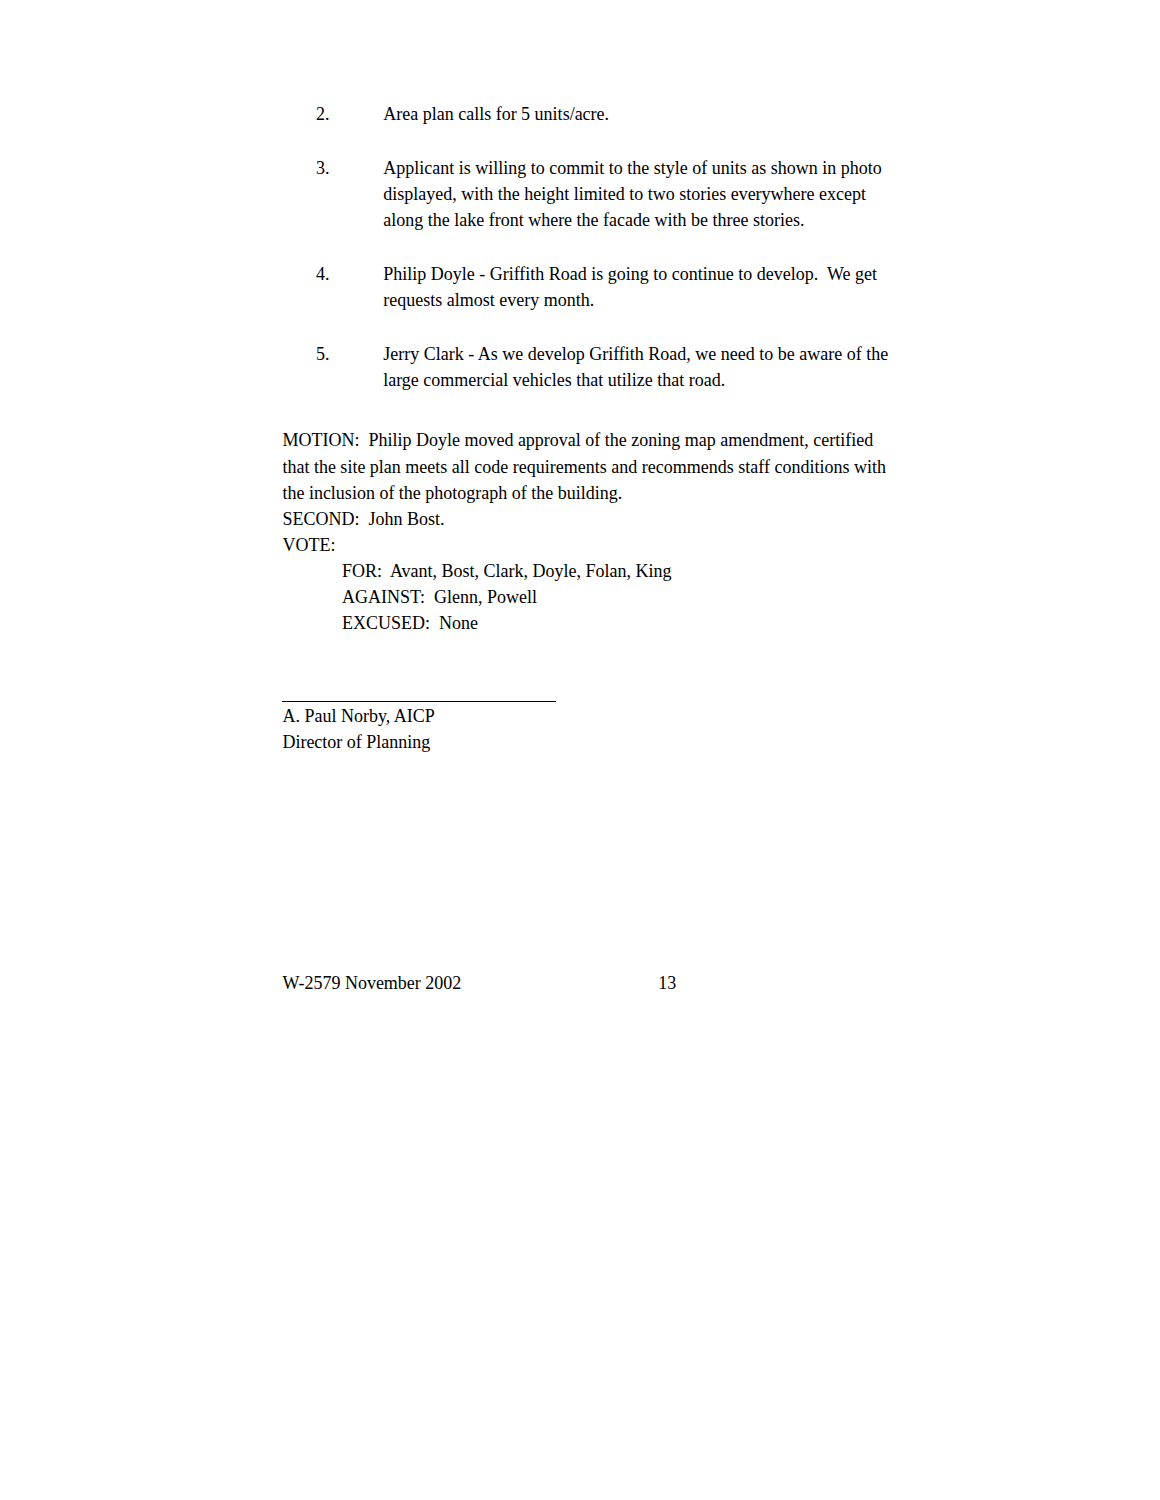2. Area plan calls for 5 units/acre.
3. Applicant is willing to commit to the style of units as shown in photo displayed, with the height limited to two stories everywhere except along the lake front where the facade with be three stories.
4. Philip Doyle - Griffith Road is going to continue to develop. We get requests almost every month.
5. Jerry Clark - As we develop Griffith Road, we need to be aware of the large commercial vehicles that utilize that road.
MOTION: Philip Doyle moved approval of the zoning map amendment, certified that the site plan meets all code requirements and recommends staff conditions with the inclusion of the photograph of the building.
SECOND: John Bost.
VOTE:
FOR: Avant, Bost, Clark, Doyle, Folan, King
AGAINST: Glenn, Powell
EXCUSED: None
A. Paul Norby, AICP
Director of Planning
W-2579 November 200213